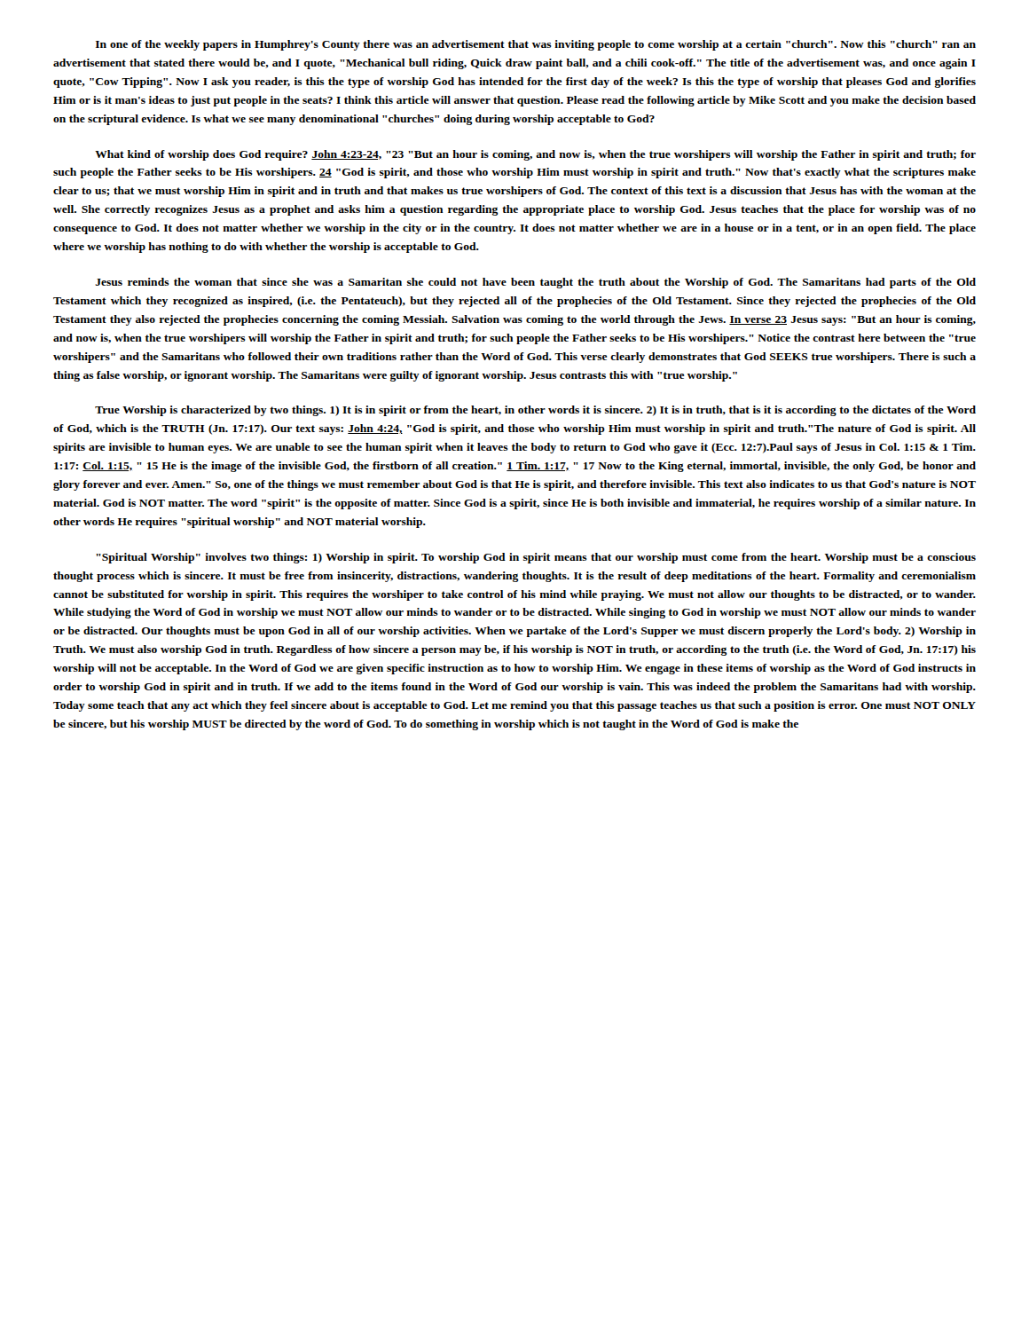In one of the weekly papers in Humphrey's County there was an advertisement that was inviting people to come worship at a certain "church". Now this "church" ran an advertisement that stated there would be, and I quote, "Mechanical bull riding, Quick draw paint ball, and a chili cook-off." The title of the advertisement was, and once again I quote, "Cow Tipping". Now I ask you reader, is this the type of worship God has intended for the first day of the week? Is this the type of worship that pleases God and glorifies Him or is it man's ideas to just put people in the seats? I think this article will answer that question. Please read the following article by Mike Scott and you make the decision based on the scriptural evidence. Is what we see many denominational "churches" doing during worship acceptable to God?
What kind of worship does God require? John 4:23-24, "23 "But an hour is coming, and now is, when the true worshipers will worship the Father in spirit and truth; for such people the Father seeks to be His worshipers. 24 "God is spirit, and those who worship Him must worship in spirit and truth." Now that's exactly what the scriptures make clear to us; that we must worship Him in spirit and in truth and that makes us true worshipers of God. The context of this text is a discussion that Jesus has with the woman at the well. She correctly recognizes Jesus as a prophet and asks him a question regarding the appropriate place to worship God. Jesus teaches that the place for worship was of no consequence to God. It does not matter whether we worship in the city or in the country. It does not matter whether we are in a house or in a tent, or in an open field. The place where we worship has nothing to do with whether the worship is acceptable to God.
Jesus reminds the woman that since she was a Samaritan she could not have been taught the truth about the Worship of God. The Samaritans had parts of the Old Testament which they recognized as inspired, (i.e. the Pentateuch), but they rejected all of the prophecies of the Old Testament. Since they rejected the prophecies of the Old Testament they also rejected the prophecies concerning the coming Messiah. Salvation was coming to the world through the Jews. In verse 23 Jesus says: "But an hour is coming, and now is, when the true worshipers will worship the Father in spirit and truth; for such people the Father seeks to be His worshipers." Notice the contrast here between the "true worshipers" and the Samaritans who followed their own traditions rather than the Word of God. This verse clearly demonstrates that God SEEKS true worshipers. There is such a thing as false worship, or ignorant worship. The Samaritans were guilty of ignorant worship. Jesus contrasts this with "true worship."
True Worship is characterized by two things. 1) It is in spirit or from the heart, in other words it is sincere. 2) It is in truth, that is it is according to the dictates of the Word of God, which is the TRUTH (Jn. 17:17). Our text says: John 4:24, "God is spirit, and those who worship Him must worship in spirit and truth."The nature of God is spirit. All spirits are invisible to human eyes. We are unable to see the human spirit when it leaves the body to return to God who gave it (Ecc. 12:7).Paul says of Jesus in Col. 1:15 & 1 Tim. 1:17: Col. 1:15, " 15 He is the image of the invisible God, the firstborn of all creation." 1 Tim. 1:17, " 17 Now to the King eternal, immortal, invisible, the only God, be honor and glory forever and ever. Amen." So, one of the things we must remember about God is that He is spirit, and therefore invisible. This text also indicates to us that God's nature is NOT material. God is NOT matter. The word "spirit" is the opposite of matter. Since God is a spirit, since He is both invisible and immaterial, he requires worship of a similar nature. In other words He requires "spiritual worship" and NOT material worship.
"Spiritual Worship" involves two things: 1) Worship in spirit. To worship God in spirit means that our worship must come from the heart. Worship must be a conscious thought process which is sincere. It must be free from insincerity, distractions, wandering thoughts. It is the result of deep meditations of the heart. Formality and ceremonialism cannot be substituted for worship in spirit. This requires the worshiper to take control of his mind while praying. We must not allow our thoughts to be distracted, or to wander. While studying the Word of God in worship we must NOT allow our minds to wander or to be distracted. While singing to God in worship we must NOT allow our minds to wander or be distracted. Our thoughts must be upon God in all of our worship activities. When we partake of the Lord's Supper we must discern properly the Lord's body. 2) Worship in Truth. We must also worship God in truth. Regardless of how sincere a person may be, if his worship is NOT in truth, or according to the truth (i.e. the Word of God, Jn. 17:17) his worship will not be acceptable. In the Word of God we are given specific instruction as to how to worship Him. We engage in these items of worship as the Word of God instructs in order to worship God in spirit and in truth. If we add to the items found in the Word of God our worship is vain. This was indeed the problem the Samaritans had with worship. Today some teach that any act which they feel sincere about is acceptable to God. Let me remind you that this passage teaches us that such a position is error. One must NOT ONLY be sincere, but his worship MUST be directed by the word of God. To do something in worship which is not taught in the Word of God is make the